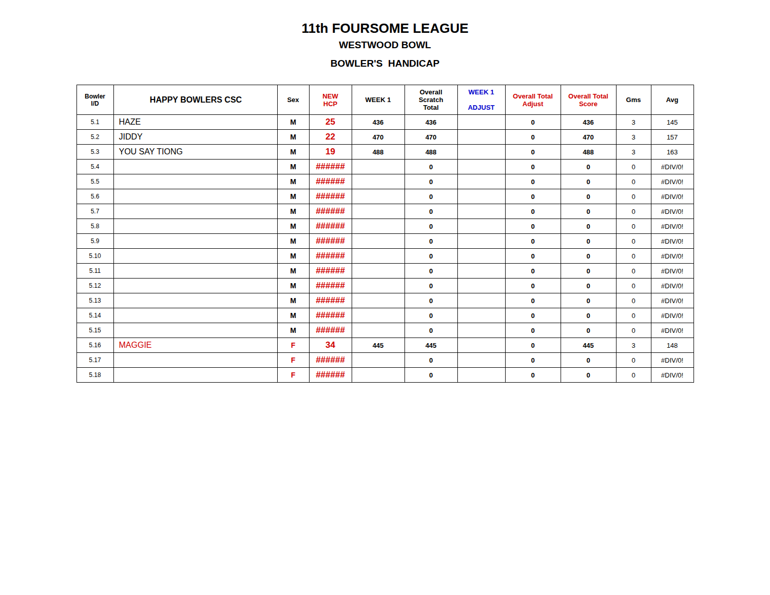11th FOURSOME LEAGUE
WESTWOOD BOWL
BOWLER'S HANDICAP
| Bowler I/D | HAPPY BOWLERS CSC | Sex | NEW HCP | WEEK 1 | Overall Scratch Total | WEEK 1 ADJUST | Overall Total Adjust | Overall Total Score | Gms | Avg |
| --- | --- | --- | --- | --- | --- | --- | --- | --- | --- | --- |
| 5.1 | HAZE | M | 25 | 436 | 436 | | 0 | 436 | 3 | 145 |
| 5.2 | JIDDY | M | 22 | 470 | 470 | | 0 | 470 | 3 | 157 |
| 5.3 | YOU SAY TIONG | M | 19 | 488 | 488 | | 0 | 488 | 3 | 163 |
| 5.4 | | M | ###### | | 0 | | 0 | 0 | 0 | #DIV/0! |
| 5.5 | | M | ###### | | 0 | | 0 | 0 | 0 | #DIV/0! |
| 5.6 | | M | ###### | | 0 | | 0 | 0 | 0 | #DIV/0! |
| 5.7 | | M | ###### | | 0 | | 0 | 0 | 0 | #DIV/0! |
| 5.8 | | M | ###### | | 0 | | 0 | 0 | 0 | #DIV/0! |
| 5.9 | | M | ###### | | 0 | | 0 | 0 | 0 | #DIV/0! |
| 5.10 | | M | ###### | | 0 | | 0 | 0 | 0 | #DIV/0! |
| 5.11 | | M | ###### | | 0 | | 0 | 0 | 0 | #DIV/0! |
| 5.12 | | M | ###### | | 0 | | 0 | 0 | 0 | #DIV/0! |
| 5.13 | | M | ###### | | 0 | | 0 | 0 | 0 | #DIV/0! |
| 5.14 | | M | ###### | | 0 | | 0 | 0 | 0 | #DIV/0! |
| 5.15 | | M | ###### | | 0 | | 0 | 0 | 0 | #DIV/0! |
| 5.16 | MAGGIE | F | 34 | 445 | 445 | | 0 | 445 | 3 | 148 |
| 5.17 | | F | ###### | | 0 | | 0 | 0 | 0 | #DIV/0! |
| 5.18 | | F | ###### | | 0 | | 0 | 0 | 0 | #DIV/0! |